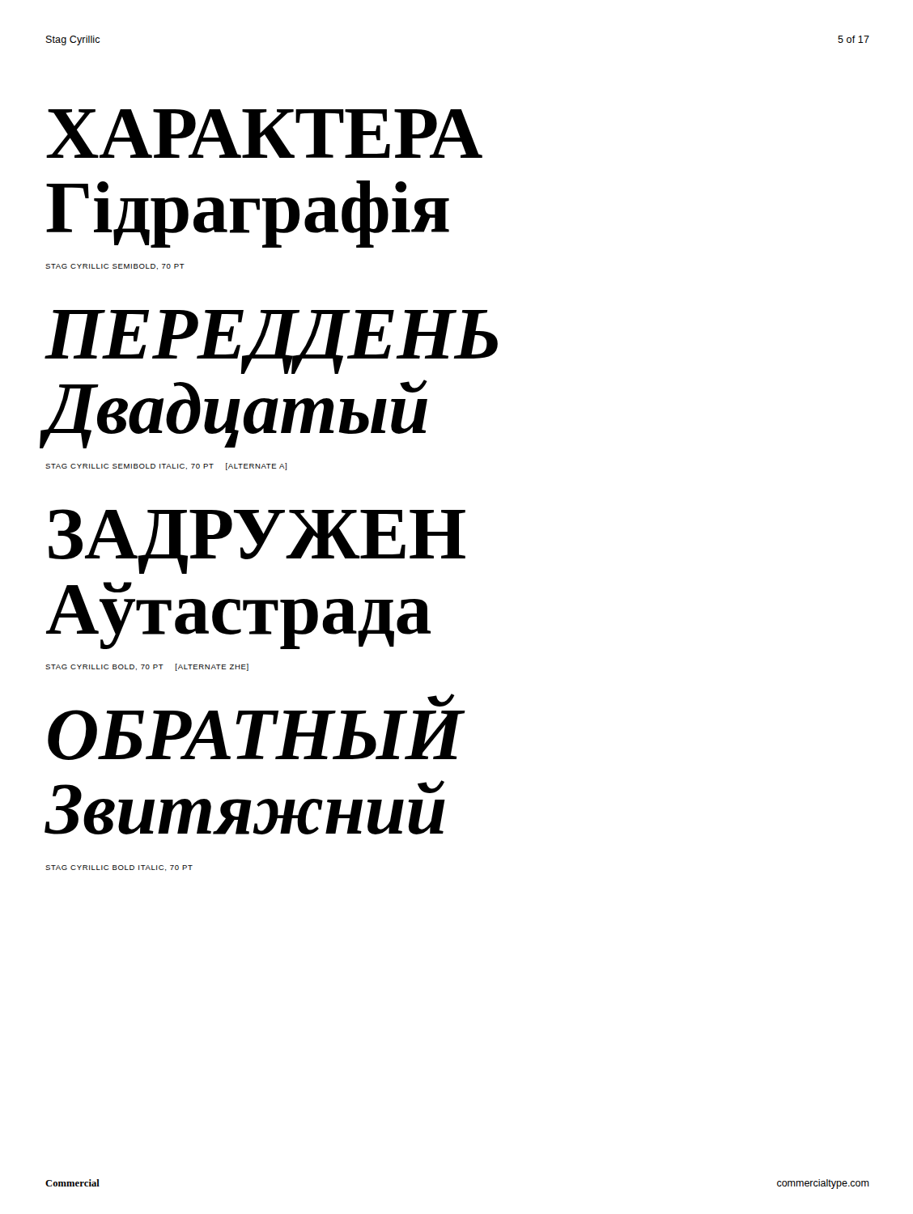Stag Cyrillic
5 of 17
Характера
Гідраграфія
Stag Cyrillic Semibold, 70 pt
Переддень
Двадцатый
Stag Cyrillic Semibold Italic, 70 pt[Alternate a]
Задружен
Аўтастрада
Stag Cyrillic Bold, 70 pt[Alternate zhe]
Обратный
Звитяжний
Stag Cyrillic Bold Italic, 70 pt
Commercial
commercialtype.com